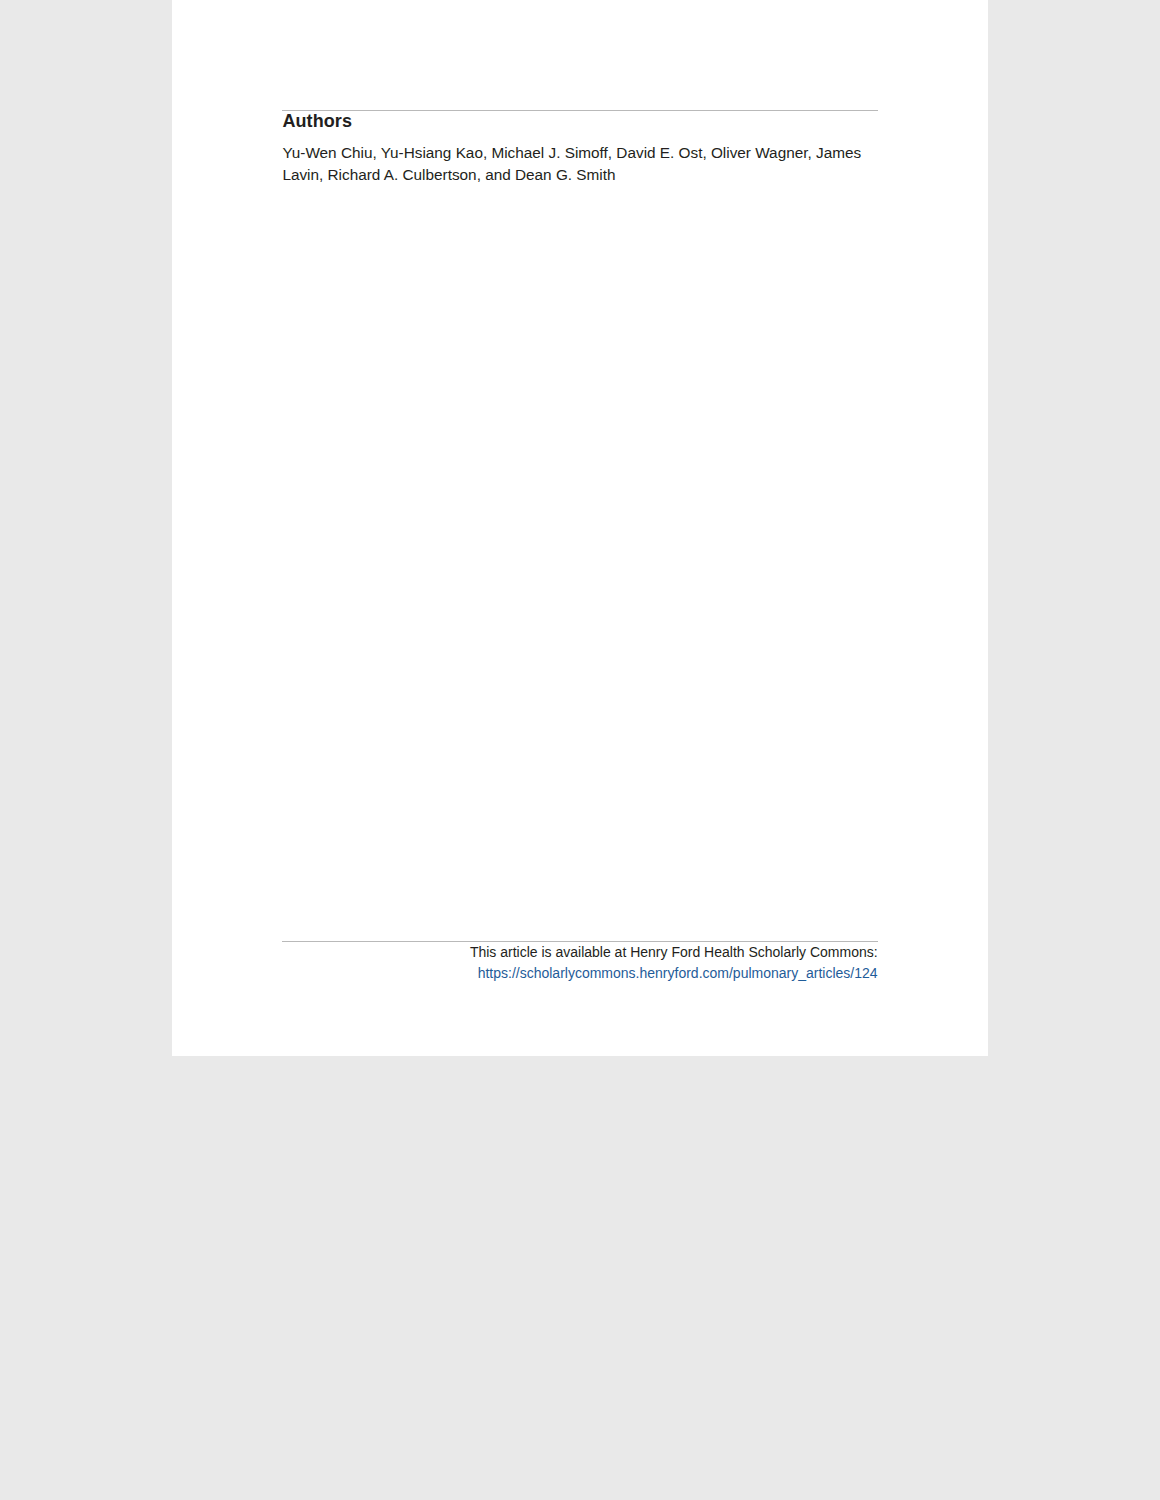Authors
Yu-Wen Chiu, Yu-Hsiang Kao, Michael J. Simoff, David E. Ost, Oliver Wagner, James Lavin, Richard A. Culbertson, and Dean G. Smith
This article is available at Henry Ford Health Scholarly Commons: https://scholarlycommons.henryford.com/pulmonary_articles/124